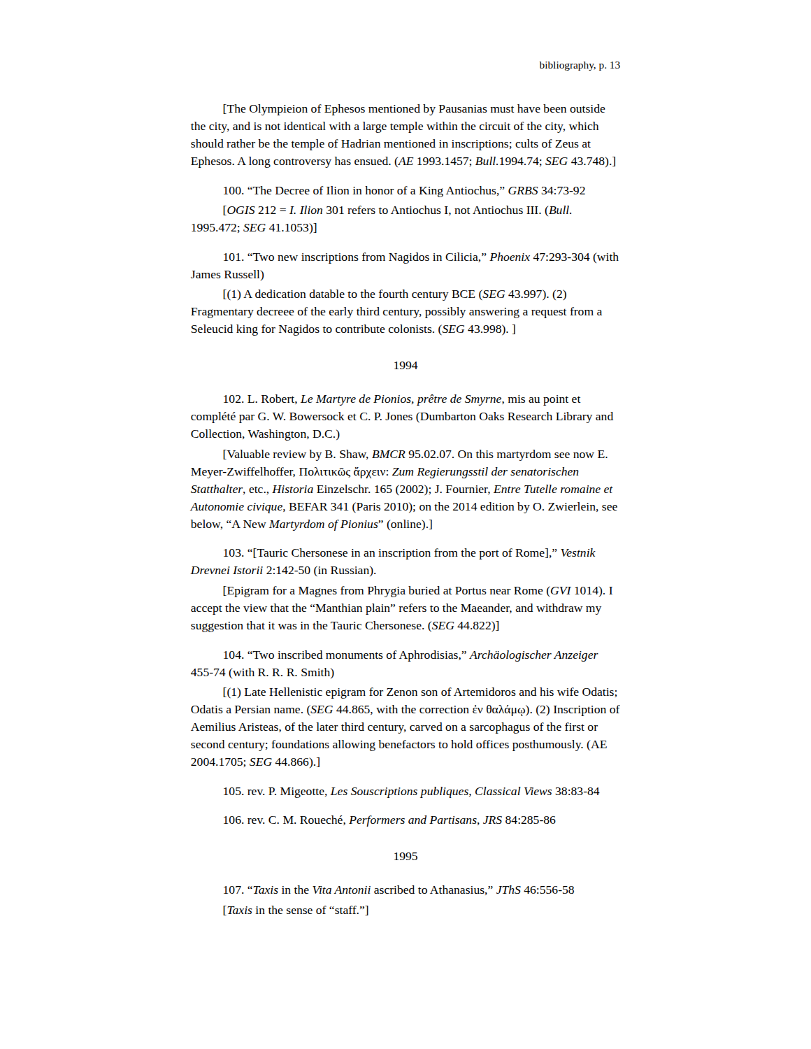bibliography, p. 13
[The Olympieion of Ephesos mentioned by Pausanias must have been outside the city, and is not identical with a large temple within the circuit of the city, which should rather be the temple of Hadrian mentioned in inscriptions; cults of Zeus at Ephesos. A long controversy has ensued. (AE 1993.1457; Bull. 1994.74; SEG 43.748).]
100. “The Decree of Ilion in honor of a King Antiochus,” GRBS 34:73-92
[OGIS 212 = I. Ilion 301 refers to Antiochus I, not Antiochus III. (Bull. 1995.472; SEG 41.1053)]
101. “Two new inscriptions from Nagidos in Cilicia,” Phoenix 47:293-304 (with James Russell)
[(1) A dedication datable to the fourth century BCE (SEG 43.997). (2) Fragmentary decreee of the early third century, possibly answering a request from a Seleucid king for Nagidos to contribute colonists. (SEG 43.998). ]
1994
102. L. Robert, Le Martyre de Pionios, prêtre de Smyrne, mis au point et complété par G. W. Bowersock et C. P. Jones (Dumbarton Oaks Research Library and Collection, Washington, D.C.)
[Valuable review by B. Shaw, BMCR 95.02.07. On this martyrdom see now E. Meyer-Zwiffelhoffer, Πολιτικῶς ἄρχειν: Zum Regierungsstil der senatorischen Statthalter, etc., Historia Einzelschr. 165 (2002); J. Fournier, Entre Tutelle romaine et Autonomie civique, BEFAR 341 (Paris 2010); on the 2014 edition by O. Zwierlein, see below, “A New Martyrdom of Pionius” (online).]
103. “[Tauric Chersonese in an inscription from the port of Rome],” Vestnik Drevnei Istorii 2:142-50 (in Russian).
[Epigram for a Magnes from Phrygia buried at Portus near Rome (GVI 1014). I accept the view that the “Manthian plain” refers to the Maeander, and withdraw my suggestion that it was in the Tauric Chersonese. (SEG 44.822)]
104. “Two inscribed monuments of Aphrodisias,” Archäologischer Anzeiger 455-74 (with R. R. R. Smith)
[(1) Late Hellenistic epigram for Zenon son of Artemidoros and his wife Odatis; Odatis a Persian name. (SEG 44.865, with the correction ἐν θαλάμῳ). (2) Inscription of Aemilius Aristeas, of the later third century, carved on a sarcophagus of the first or second century; foundations allowing benefactors to hold offices posthumously. (AE 2004.1705; SEG 44.866).]
105. rev. P. Migeotte, Les Souscriptions publiques, Classical Views 38:83-84
106. rev. C. M. Roueché, Performers and Partisans, JRS 84:285-86
1995
107. “Taxis in the Vita Antonii ascribed to Athanasius,” JThS 46:556-58
[Taxis in the sense of “staff.”]